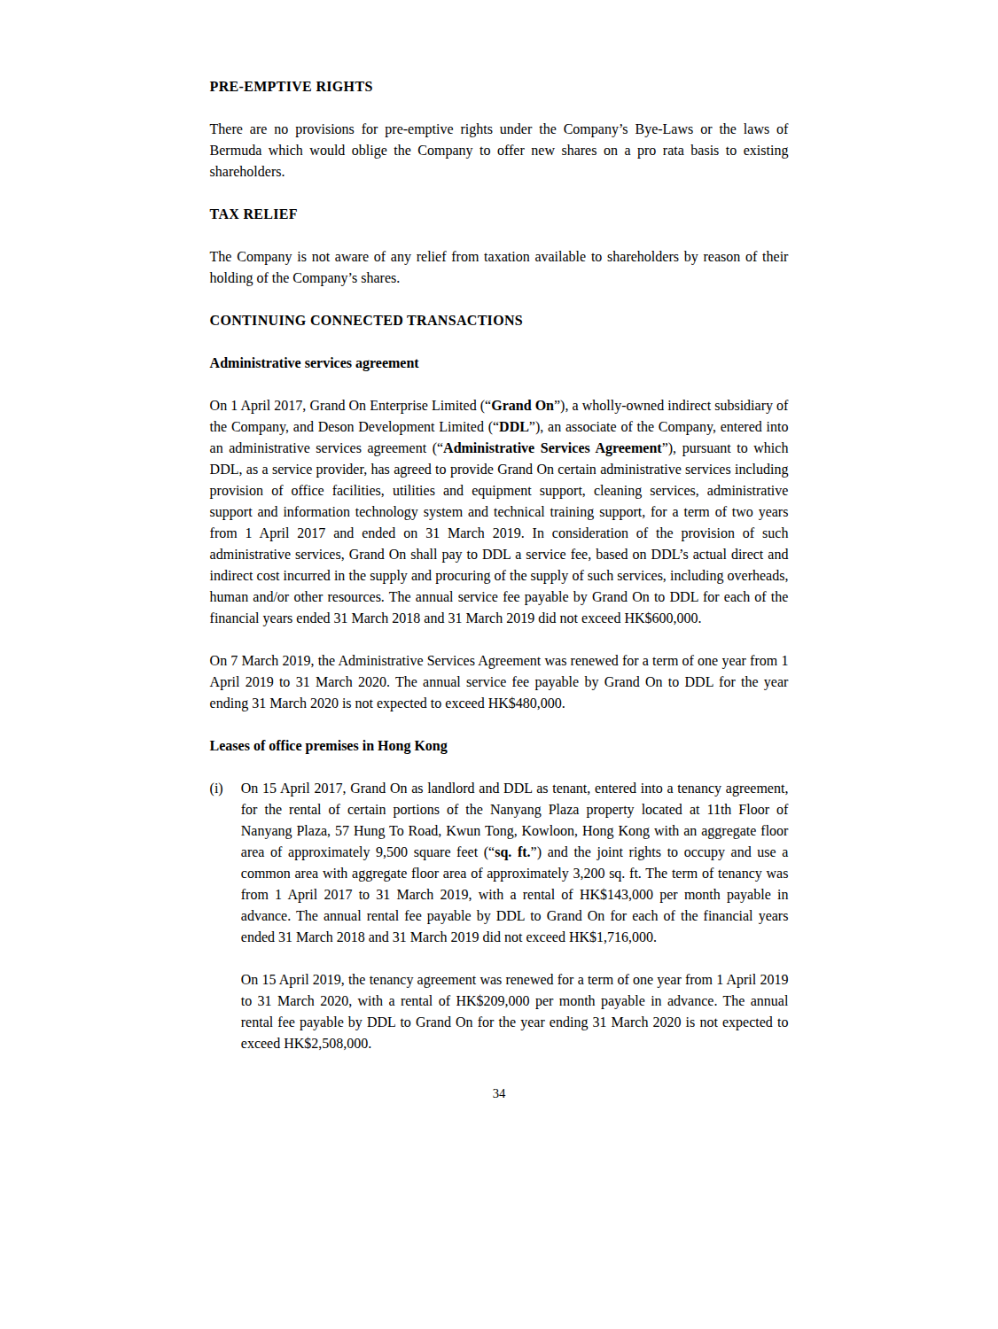PRE-EMPTIVE RIGHTS
There are no provisions for pre-emptive rights under the Company’s Bye-Laws or the laws of Bermuda which would oblige the Company to offer new shares on a pro rata basis to existing shareholders.
TAX RELIEF
The Company is not aware of any relief from taxation available to shareholders by reason of their holding of the Company’s shares.
CONTINUING CONNECTED TRANSACTIONS
Administrative services agreement
On 1 April 2017, Grand On Enterprise Limited (“Grand On”), a wholly-owned indirect subsidiary of the Company, and Deson Development Limited (“DDL”), an associate of the Company, entered into an administrative services agreement (“Administrative Services Agreement”), pursuant to which DDL, as a service provider, has agreed to provide Grand On certain administrative services including provision of office facilities, utilities and equipment support, cleaning services, administrative support and information technology system and technical training support, for a term of two years from 1 April 2017 and ended on 31 March 2019. In consideration of the provision of such administrative services, Grand On shall pay to DDL a service fee, based on DDL’s actual direct and indirect cost incurred in the supply and procuring of the supply of such services, including overheads, human and/or other resources. The annual service fee payable by Grand On to DDL for each of the financial years ended 31 March 2018 and 31 March 2019 did not exceed HK$600,000.
On 7 March 2019, the Administrative Services Agreement was renewed for a term of one year from 1 April 2019 to 31 March 2020. The annual service fee payable by Grand On to DDL for the year ending 31 March 2020 is not expected to exceed HK$480,000.
Leases of office premises in Hong Kong
(i) On 15 April 2017, Grand On as landlord and DDL as tenant, entered into a tenancy agreement, for the rental of certain portions of the Nanyang Plaza property located at 11th Floor of Nanyang Plaza, 57 Hung To Road, Kwun Tong, Kowloon, Hong Kong with an aggregate floor area of approximately 9,500 square feet (“sq. ft.”) and the joint rights to occupy and use a common area with aggregate floor area of approximately 3,200 sq. ft. The term of tenancy was from 1 April 2017 to 31 March 2019, with a rental of HK$143,000 per month payable in advance. The annual rental fee payable by DDL to Grand On for each of the financial years ended 31 March 2018 and 31 March 2019 did not exceed HK$1,716,000.
On 15 April 2019, the tenancy agreement was renewed for a term of one year from 1 April 2019 to 31 March 2020, with a rental of HK$209,000 per month payable in advance. The annual rental fee payable by DDL to Grand On for the year ending 31 March 2020 is not expected to exceed HK$2,508,000.
34